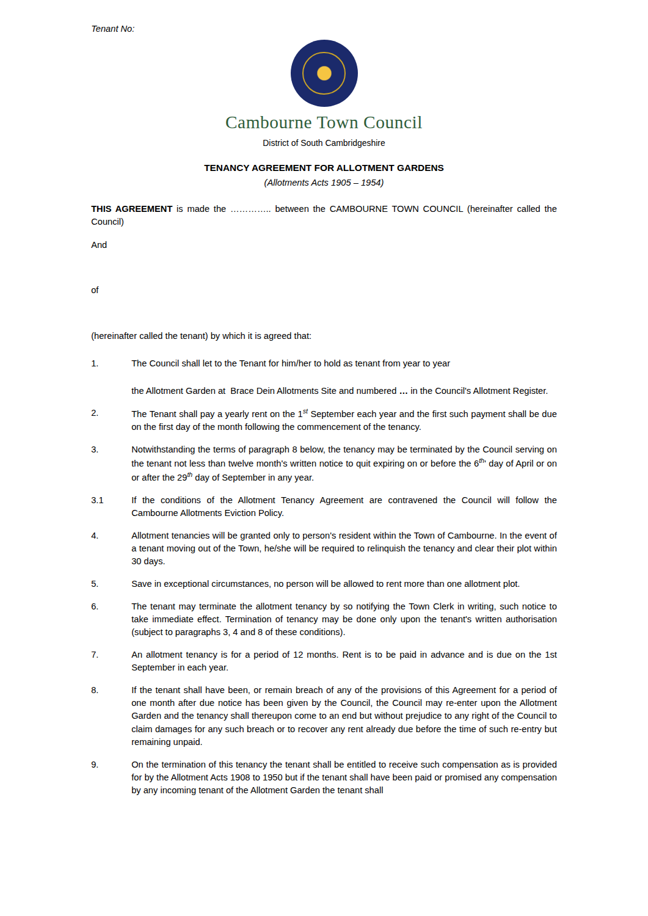Tenant No:
Cambourne Town Council
District of South Cambridgeshire
Tenancy Agreement for Allotment Gardens
(Allotments Acts 1905 – 1954)
THIS AGREEMENT is made the ………….. between the CAMBOURNE TOWN COUNCIL (hereinafter called the Council)
And
of
(hereinafter called the tenant) by which it is agreed that:
1. The Council shall let to the Tenant for him/her to hold as tenant from year to year
the Allotment Garden at Brace Dein Allotments Site and numbered … in the Council's Allotment Register.
2. The Tenant shall pay a yearly rent on the 1st September each year and the first such payment shall be due on the first day of the month following the commencement of the tenancy.
3. Notwithstanding the terms of paragraph 8 below, the tenancy may be terminated by the Council serving on the tenant not less than twelve month's written notice to quit expiring on or before the 6th' day of April or on or after the 29th day of September in any year.
3.1 If the conditions of the Allotment Tenancy Agreement are contravened the Council will follow the Cambourne Allotments Eviction Policy.
4. Allotment tenancies will be granted only to person's resident within the Town of Cambourne. In the event of a tenant moving out of the Town, he/she will be required to relinquish the tenancy and clear their plot within 30 days.
5. Save in exceptional circumstances, no person will be allowed to rent more than one allotment plot.
6. The tenant may terminate the allotment tenancy by so notifying the Town Clerk in writing, such notice to take immediate effect. Termination of tenancy may be done only upon the tenant's written authorisation (subject to paragraphs 3, 4 and 8 of these conditions).
7. An allotment tenancy is for a period of 12 months. Rent is to be paid in advance and is due on the 1st September in each year.
8. If the tenant shall have been, or remain breach of any of the provisions of this Agreement for a period of one month after due notice has been given by the Council, the Council may re-enter upon the Allotment Garden and the tenancy shall thereupon come to an end but without prejudice to any right of the Council to claim damages for any such breach or to recover any rent already due before the time of such re-entry but remaining unpaid.
9. On the termination of this tenancy the tenant shall be entitled to receive such compensation as is provided for by the Allotment Acts 1908 to 1950 but if the tenant shall have been paid or promised any compensation by any incoming tenant of the Allotment Garden the tenant shall